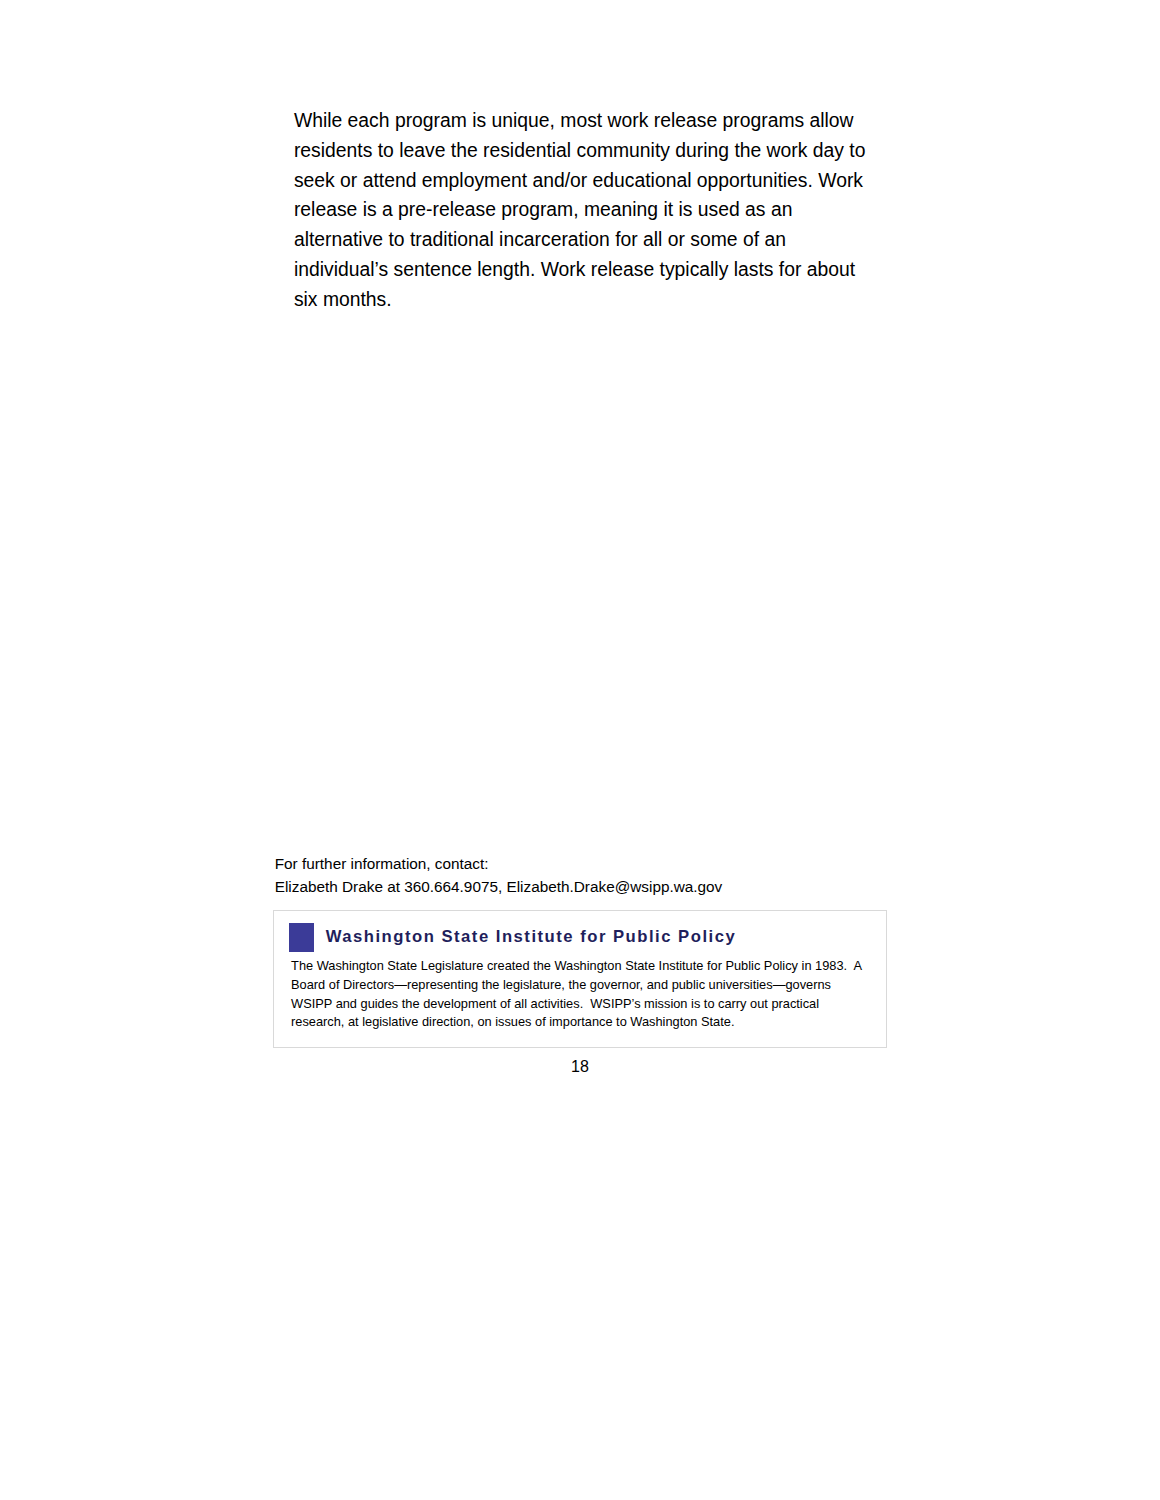While each program is unique, most work release programs allow residents to leave the residential community during the work day to seek or attend employment and/or educational opportunities. Work release is a pre-release program, meaning it is used as an alternative to traditional incarceration for all or some of an individual’s sentence length. Work release typically lasts for about six months.
For further information, contact:
Elizabeth Drake at 360.664.9075, Elizabeth.Drake@wsipp.wa.gov
Washington State Institute for Public Policy
The Washington State Legislature created the Washington State Institute for Public Policy in 1983. A Board of Directors—representing the legislature, the governor, and public universities—governs WSIPP and guides the development of all activities. WSIPP’s mission is to carry out practical research, at legislative direction, on issues of importance to Washington State.
18